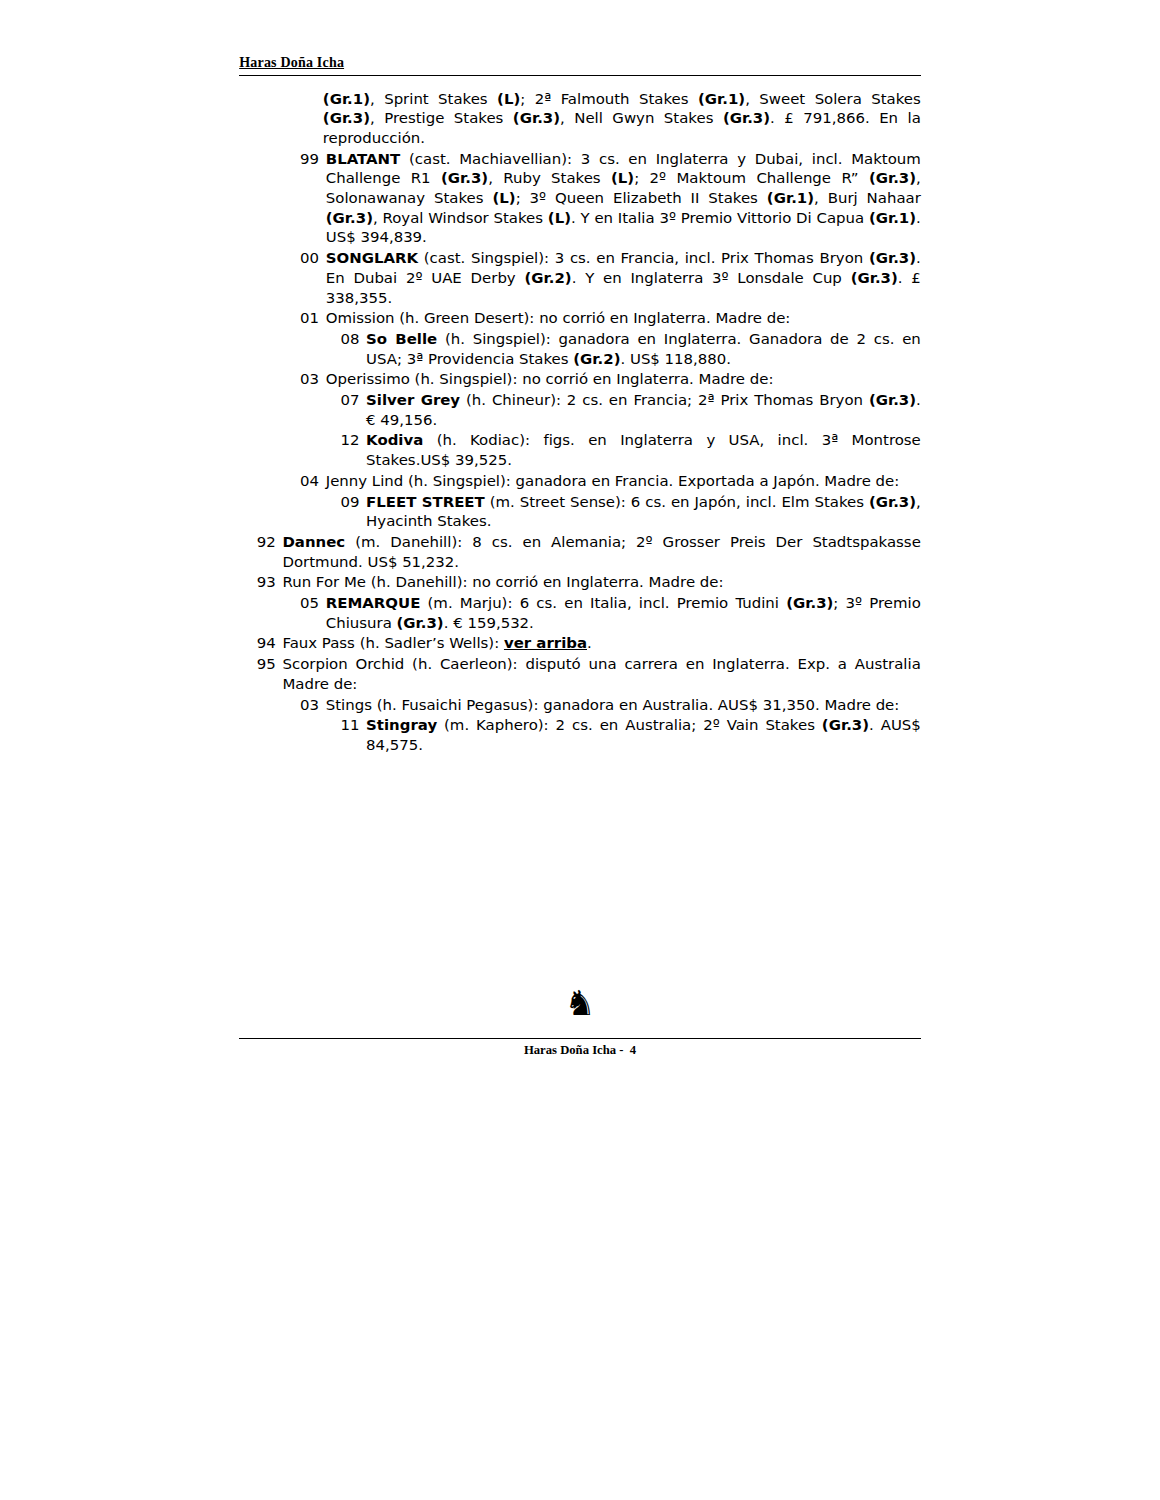Haras Doña Icha
(Gr.1), Sprint Stakes (L); 2ª Falmouth Stakes (Gr.1), Sweet Solera Stakes (Gr.3), Prestige Stakes (Gr.3), Nell Gwyn Stakes (Gr.3). £ 791,866. En la reproducción.
99 BLATANT (cast. Machiavellian): 3 cs. en Inglaterra y Dubai, incl. Maktoum Challenge R1 (Gr.3), Ruby Stakes (L); 2º Maktoum Challenge R” (Gr.3), Solonawanay Stakes (L); 3º Queen Elizabeth II Stakes (Gr.1), Burj Nahaar (Gr.3), Royal Windsor Stakes (L). Y en Italia 3º Premio Vittorio Di Capua (Gr.1). US$ 394,839.
00 SONGLARK (cast. Singspiel): 3 cs. en Francia, incl. Prix Thomas Bryon (Gr.3). En Dubai 2º UAE Derby (Gr.2). Y en Inglaterra 3º Lonsdale Cup (Gr.3). £ 338,355.
01 Omission (h. Green Desert): no corrió en Inglaterra. Madre de:
08 So Belle (h. Singspiel): ganadora en Inglaterra. Ganadora de 2 cs. en USA; 3ª Providencia Stakes (Gr.2). US$ 118,880.
03 Operissimo (h. Singspiel): no corrió en Inglaterra. Madre de:
07 Silver Grey (h. Chineur): 2 cs. en Francia; 2ª Prix Thomas Bryon (Gr.3). € 49,156.
12 Kodiva (h. Kodiac): figs. en Inglaterra y USA, incl. 3ª Montrose Stakes.US$ 39,525.
04 Jenny Lind (h. Singspiel): ganadora en Francia. Exportada a Japón. Madre de:
09 FLEET STREET (m. Street Sense): 6 cs. en Japón, incl. Elm Stakes (Gr.3), Hyacinth Stakes.
92 Dannec (m. Danehill): 8 cs. en Alemania; 2º Grosser Preis Der Stadtspakasse Dortmund. US$ 51,232.
93 Run For Me (h. Danehill): no corrió en Inglaterra. Madre de:
05 REMARQUE (m. Marju): 6 cs. en Italia, incl. Premio Tudini (Gr.3); 3º Premio Chiusura (Gr.3). € 159,532.
94 Faux Pass (h. Sadler’s Wells): ver arriba.
95 Scorpion Orchid (h. Caerleon): disputó una carrera en Inglaterra. Exp. a Australia Madre de:
03 Stings (h. Fusaichi Pegasus): ganadora en Australia. AUS$ 31,350. Madre de:
11 Stingray (m. Kaphero): 2 cs. en Australia; 2º Vain Stakes (Gr.3). AUS$ 84,575.
♞
Haras Doña Icha - 4